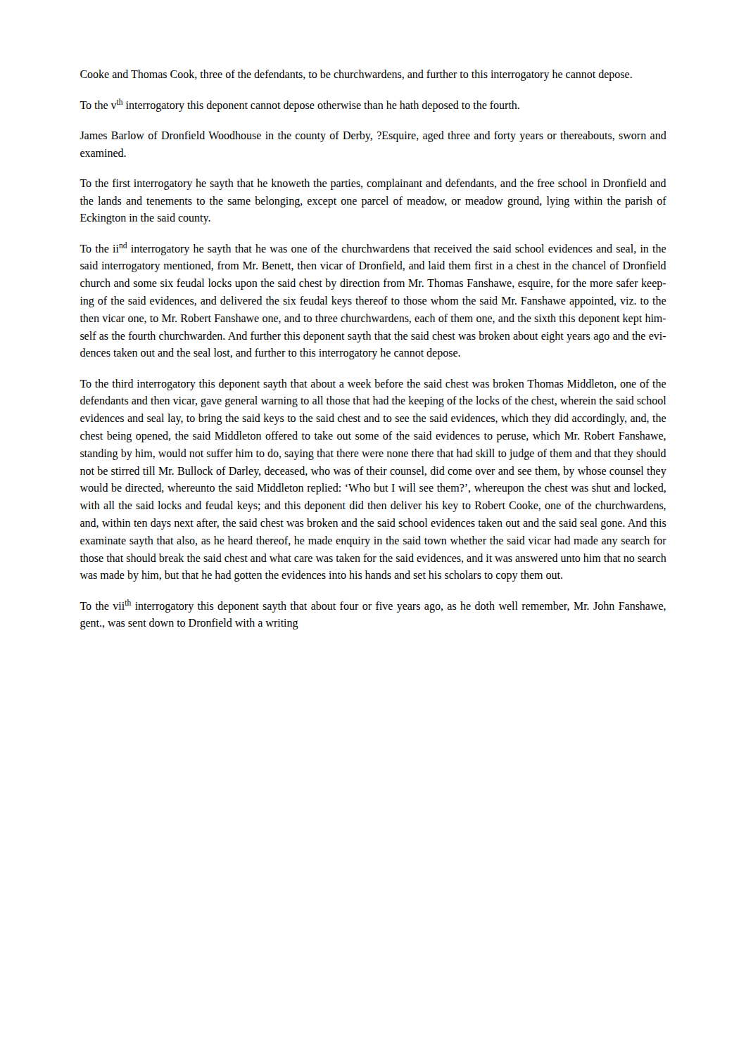Cooke and Thomas Cook, three of the defendants, to be churchwardens, and further to this interrogatory he cannot depose.
To the vth interrogatory this deponent cannot depose otherwise than he hath deposed to the fourth.
James Barlow of Dronfield Woodhouse in the county of Derby, ?Esquire, aged three and forty years or thereabouts, sworn and examined.
To the first interrogatory he sayth that he knoweth the parties, complainant and defendants, and the free school in Dronfield and the lands and tenements to the same belonging, except one parcel of meadow, or meadow ground, lying within the parish of Eckington in the said county.
To the iind interrogatory he sayth that he was one of the churchwardens that received the said school evidences and seal, in the said interrogatory mentioned, from Mr. Benett, then vicar of Dronfield, and laid them first in a chest in the chancel of Dronfield church and some six feudal locks upon the said chest by direction from Mr. Thomas Fanshawe, esquire, for the more safer keeping of the said evidences, and delivered the six feudal keys thereof to those whom the said Mr. Fanshawe appointed, viz. to the then vicar one, to Mr. Robert Fanshawe one, and to three churchwardens, each of them one, and the sixth this deponent kept himself as the fourth churchwarden. And further this deponent sayth that the said chest was broken about eight years ago and the evidences taken out and the seal lost, and further to this interrogatory he cannot depose.
To the third interrogatory this deponent sayth that about a week before the said chest was broken Thomas Middleton, one of the defendants and then vicar, gave general warning to all those that had the keeping of the locks of the chest, wherein the said school evidences and seal lay, to bring the said keys to the said chest and to see the said evidences, which they did accordingly, and, the chest being opened, the said Middleton offered to take out some of the said evidences to peruse, which Mr. Robert Fanshawe, standing by him, would not suffer him to do, saying that there were none there that had skill to judge of them and that they should not be stirred till Mr. Bullock of Darley, deceased, who was of their counsel, did come over and see them, by whose counsel they would be directed, whereunto the said Middleton replied: ‘Who but I will see them?’, whereupon the chest was shut and locked, with all the said locks and feudal keys; and this deponent did then deliver his key to Robert Cooke, one of the churchwardens, and, within ten days next after, the said chest was broken and the said school evidences taken out and the said seal gone. And this examinate sayth that also, as he heard thereof, he made enquiry in the said town whether the said vicar had made any search for those that should break the said chest and what care was taken for the said evidences, and it was answered unto him that no search was made by him, but that he had gotten the evidences into his hands and set his scholars to copy them out.
To the viith interrogatory this deponent sayth that about four or five years ago, as he doth well remember, Mr. John Fanshawe, gent., was sent down to Dronfield with a writing